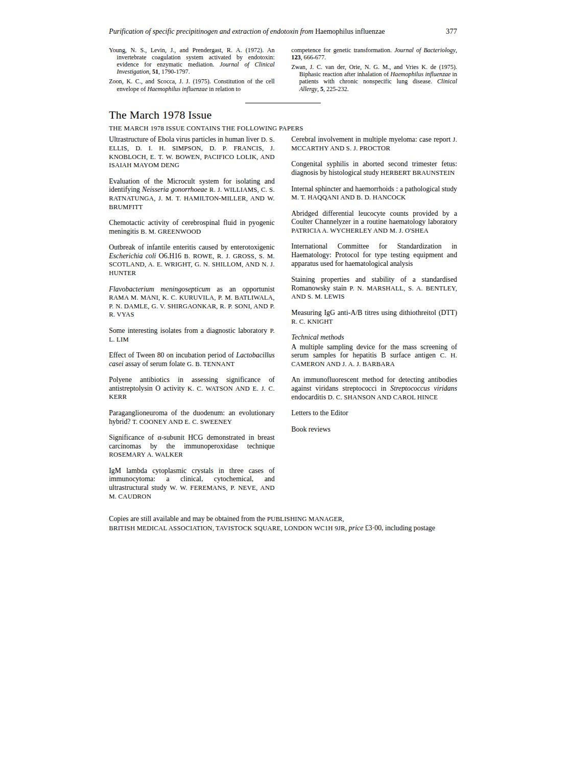Purification of specific precipitinogen and extraction of endotoxin from Haemophilus influenzae
377
Young, N. S., Levin, J., and Prendergast, R. A. (1972). An invertebrate coagulation system activated by endotoxin: evidence for enzymatic mediation. Journal of Clinical Investigation, 51, 1790-1797.
Zoon, K. C., and Scocca, J. J. (1975). Constitution of the cell envelope of Haemophilus influenzae in relation to
competence for genetic transformation. Journal of Bacteriology, 123, 666-677.
Zwan, J. C. van der, Orie, N. G. M., and Vries K. de (1975). Biphasic reaction after inhalation of Haemophilus influenzae in patients with chronic nonspecific lung disease. Clinical Allergy, 5, 225-232.
The March 1978 Issue
THE MARCH 1978 ISSUE CONTAINS THE FOLLOWING PAPERS
Ultrastructure of Ebola virus particles in human liver D. S. ELLIS, D. I. H. SIMPSON, D. P. FRANCIS, J. KNOBLOCH, E. T. W. BOWEN, PACIFICO LOLIK, AND ISAIAH MAYOM DENG
Evaluation of the Microcult system for isolating and identifying Neisseria gonorrhoeae R. J. WILLIAMS, C. S. RATNATUNGA, J. M. T. HAMILTON-MILLER, AND W. BRUMFITT
Chemotactic activity of cerebrospinal fluid in pyogenic meningitis B. M. GREENWOOD
Outbreak of infantile enteritis caused by enterotoxigenic Escherichia coli O6.H16 B. ROWE, R. J. GROSS, S. M. SCOTLAND, A. E. WRIGHT, G. N. SHILLOM, AND N. J. HUNTER
Flavobacterium meningosepticum as an opportunist RAMA M. MANI, K. C. KURUVILA, P. M. BATLIWALA, P. N. DAMLE, G. V. SHIRGAONKAR, R. P. SONI, AND P. R. VYAS
Some interesting isolates from a diagnostic laboratory P. L. LIM
Effect of Tween 80 on incubation period of Lactobacillus casei assay of serum folate G. B. TENNANT
Polyene antibiotics in assessing significance of antistreptolysin O activity K. C. WATSON AND E. J. C. KERR
Paraganglioneuroma of the duodenum: an evolutionary hybrid? T. COONEY AND E. C. SWEENEY
Significance of α-subunit HCG demonstrated in breast carcinomas by the immunoperoxidase technique ROSEMARY A. WALKER
IgM lambda cytoplasmic crystals in three cases of immunocytoma: a clinical, cytochemical, and ultrastructural study W. W. FEREMANS, P. NEVE, AND M. CAUDRON
Cerebral involvement in multiple myeloma: case report J. MCCARTHY AND S. J. PROCTOR
Congenital syphilis in aborted second trimester fetus: diagnosis by histological study HERBERT BRAUNSTEIN
Internal sphincter and haemorrhoids : a pathological study M. T. HAQQANI AND B. D. HANCOCK
Abridged differential leucocyte counts provided by a Coulter Channelyzer in a routine haematology laboratory PATRICIA A. WYCHERLEY AND M. J. O'SHEA
International Committee for Standardization in Haematology: Protocol for type testing equipment and apparatus used for haematological analysis
Staining properties and stability of a standardised Romanowsky stain P. N. MARSHALL, S. A. BENTLEY, AND S. M. LEWIS
Measuring IgG anti-A/B titres using dithiothreitol (DTT) R. C. KNIGHT
Technical methods
A multiple sampling device for the mass screening of serum samples for hepatitis B surface antigen C. H. CAMERON AND J. A. J. BARBARA
An immunofluorescent method for detecting antibodies against viridans streptococci in Streptococcus viridans endocarditis D. C. SHANSON AND CAROL HINCE
Letters to the Editor
Book reviews
Copies are still available and may be obtained from the PUBLISHING MANAGER,
BRITISH MEDICAL ASSOCIATION, TAVISTOCK SQUARE, LONDON WC1H 9JR, price £3·00, including postage